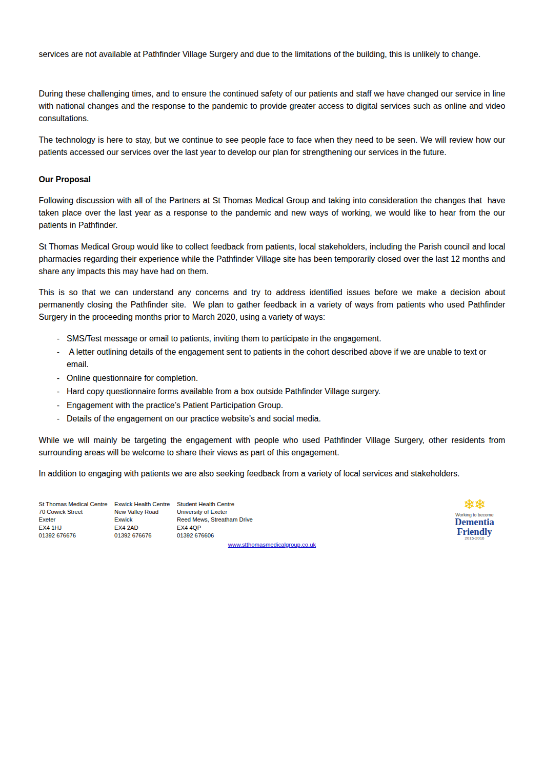services are not available at Pathfinder Village Surgery and due to the limitations of the building, this is unlikely to change.
During these challenging times, and to ensure the continued safety of our patients and staff we have changed our service in line with national changes and the response to the pandemic to provide greater access to digital services such as online and video consultations.
The technology is here to stay, but we continue to see people face to face when they need to be seen. We will review how our patients accessed our services over the last year to develop our plan for strengthening our services in the future.
Our Proposal
Following discussion with all of the Partners at St Thomas Medical Group and taking into consideration the changes that have taken place over the last year as a response to the pandemic and new ways of working, we would like to hear from the our patients in Pathfinder.
St Thomas Medical Group would like to collect feedback from patients, local stakeholders, including the Parish council and local pharmacies regarding their experience while the Pathfinder Village site has been temporarily closed over the last 12 months and share any impacts this may have had on them.
This is so that we can understand any concerns and try to address identified issues before we make a decision about permanently closing the Pathfinder site. We plan to gather feedback in a variety of ways from patients who used Pathfinder Surgery in the proceeding months prior to March 2020, using a variety of ways:
SMS/Test message or email to patients, inviting them to participate in the engagement.
A letter outlining details of the engagement sent to patients in the cohort described above if we are unable to text or email.
Online questionnaire for completion.
Hard copy questionnaire forms available from a box outside Pathfinder Village surgery.
Engagement with the practice’s Patient Participation Group.
Details of the engagement on our practice website’s and social media.
While we will mainly be targeting the engagement with people who used Pathfinder Village Surgery, other residents from surrounding areas will be welcome to share their views as part of this engagement.
In addition to engaging with patients we are also seeking feedback from a variety of local services and stakeholders.
| St Thomas Medical Centre | Exwick Health Centre | Student Health Centre |
| 70 Cowick Street | New Valley Road | University of Exeter |
| Exeter | Exwick | Reed Mews, Streatham Drive |
| EX4 1HJ | EX4 2AD | EX4 4QP |
| 01392 676676 | 01392 676676 | 01392 676606 |
www.stthomasmedicalgroup.co.uk
❄❄
Working to become
Dementia
Friendly
2015-2016